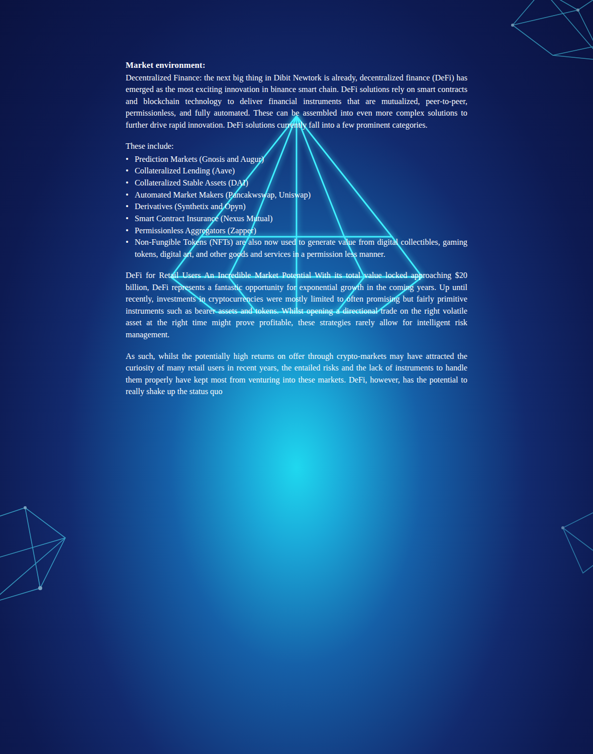Market environment:
Decentralized Finance: the next big thing in Dibit Newtork is already, decentralized finance (DeFi) has emerged as the most exciting innovation in binance smart chain. DeFi solutions rely on smart contracts and blockchain technology to deliver financial instruments that are mutualized, peer-to-peer, permissionless, and fully automated. These can be assembled into even more complex solutions to further drive rapid innovation. DeFi solutions currently fall into a few prominent categories.
These include:
Prediction Markets (Gnosis and Augur)
Collateralized Lending (Aave)
Collateralized Stable Assets (DAI)
Automated Market Makers (Pancakwswap, Uniswap)
Derivatives (Synthetix and Opyn)
Smart Contract Insurance (Nexus Mutual)
Permissionless Aggregators (Zapper)
Non-Fungible Tokens (NFTs) are also now used to generate value from digital collectibles, gaming tokens, digital art, and other goods and services in a permission less manner.
DeFi for Retail Users An Incredible Market Potential With its total value locked approaching $20 billion, DeFi represents a fantastic opportunity for exponential growth in the coming years. Up until recently, investments in cryptocurrencies were mostly limited to often promising but fairly primitive instruments such as bearer assets and tokens. Whilst opening a directional trade on the right volatile asset at the right time might prove profitable, these strategies rarely allow for intelligent risk management.
As such, whilst the potentially high returns on offer through crypto-markets may have attracted the curiosity of many retail users in recent years, the entailed risks and the lack of instruments to handle them properly have kept most from venturing into these markets. DeFi, however, has the potential to really shake up the status quo